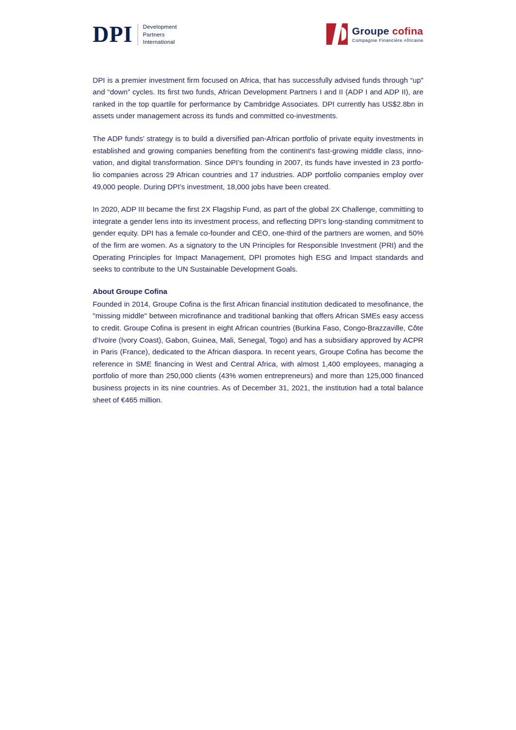DPI
Development
Partners
International
Groupe cofina
Compagnie Financière Africaine
DPI is a premier investment firm focused on Africa, that has successfully advised funds through “up” and “down” cycles. Its first two funds, African Development Partners I and II (ADP I and ADP II), are ranked in the top quartile for performance by Cambridge Associates. DPI currently has US$2.8bn in assets under management across its funds and committed co-investments.
The ADP funds’ strategy is to build a diversified pan-African portfolio of private equity investments in established and growing companies benefiting from the continent's fast-growing middle class, innovation, and digital transformation. Since DPI’s founding in 2007, its funds have invested in 23 portfolio companies across 29 African countries and 17 industries. ADP portfolio companies employ over 49,000 people. During DPI’s investment, 18,000 jobs have been created.
In 2020, ADP III became the first 2X Flagship Fund, as part of the global 2X Challenge, committing to integrate a gender lens into its investment process, and reflecting DPI’s long-standing commitment to gender equity. DPI has a female co-founder and CEO, one-third of the partners are women, and 50% of the firm are women. As a signatory to the UN Principles for Responsible Investment (PRI) and the Operating Principles for Impact Management, DPI promotes high ESG and Impact standards and seeks to contribute to the UN Sustainable Development Goals.
About Groupe Cofina
Founded in 2014, Groupe Cofina is the first African financial institution dedicated to mesofinance, the "missing middle" between microfinance and traditional banking that offers African SMEs easy access to credit. Groupe Cofina is present in eight African countries (Burkina Faso, Congo-Brazzaville, Côte d’Ivoire (Ivory Coast), Gabon, Guinea, Mali, Senegal, Togo) and has a subsidiary approved by ACPR in Paris (France), dedicated to the African diaspora. In recent years, Groupe Cofina has become the reference in SME financing in West and Central Africa, with almost 1,400 employees, managing a portfolio of more than 250,000 clients (43% women entrepreneurs) and more than 125,000 financed business projects in its nine countries. As of December 31, 2021, the institution had a total balance sheet of €465 million.